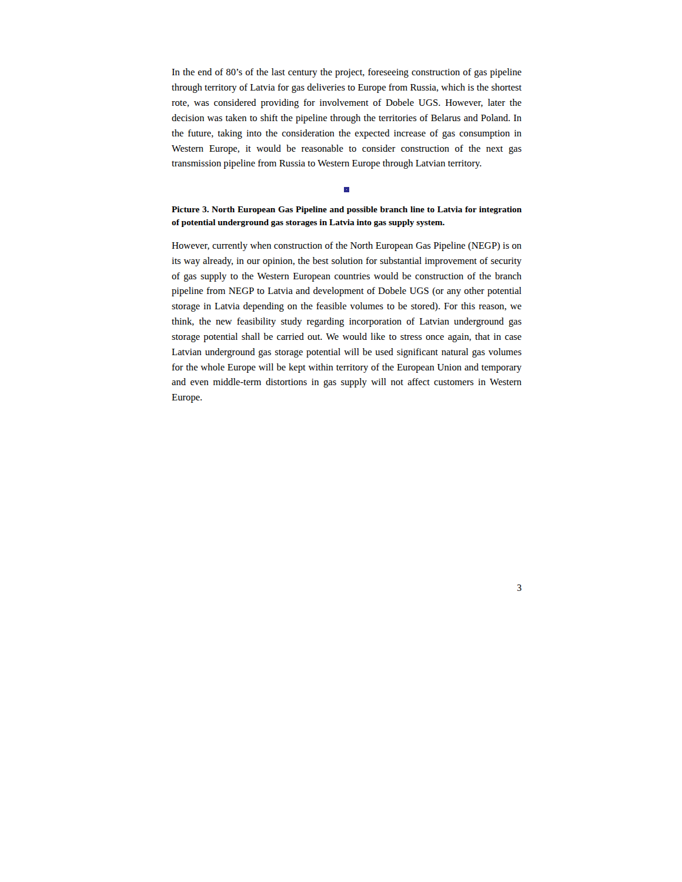In the end of 80’s of the last century the project, foreseeing construction of gas pipeline through territory of Latvia for gas deliveries to Europe from Russia, which is the shortest rote, was considered providing for involvement of Dobele UGS. However, later the decision was taken to shift the pipeline through the territories of Belarus and Poland. In the future, taking into the consideration the expected increase of gas consumption in Western Europe, it would be reasonable to consider construction of the next gas transmission pipeline from Russia to Western Europe through Latvian territory.
Picture 3. North European Gas Pipeline and possible branch line to Latvia for integration of potential underground gas storages in Latvia into gas supply system.
However, currently when construction of the North European Gas Pipeline (NEGP) is on its way already, in our opinion, the best solution for substantial improvement of security of gas supply to the Western European countries would be construction of the branch pipeline from NEGP to Latvia and development of Dobele UGS (or any other potential storage in Latvia depending on the feasible volumes to be stored). For this reason, we think, the new feasibility study regarding incorporation of Latvian underground gas storage potential shall be carried out. We would like to stress once again, that in case Latvian underground gas storage potential will be used significant natural gas volumes for the whole Europe will be kept within territory of the European Union and temporary and even middle-term distortions in gas supply will not affect customers in Western Europe.
3